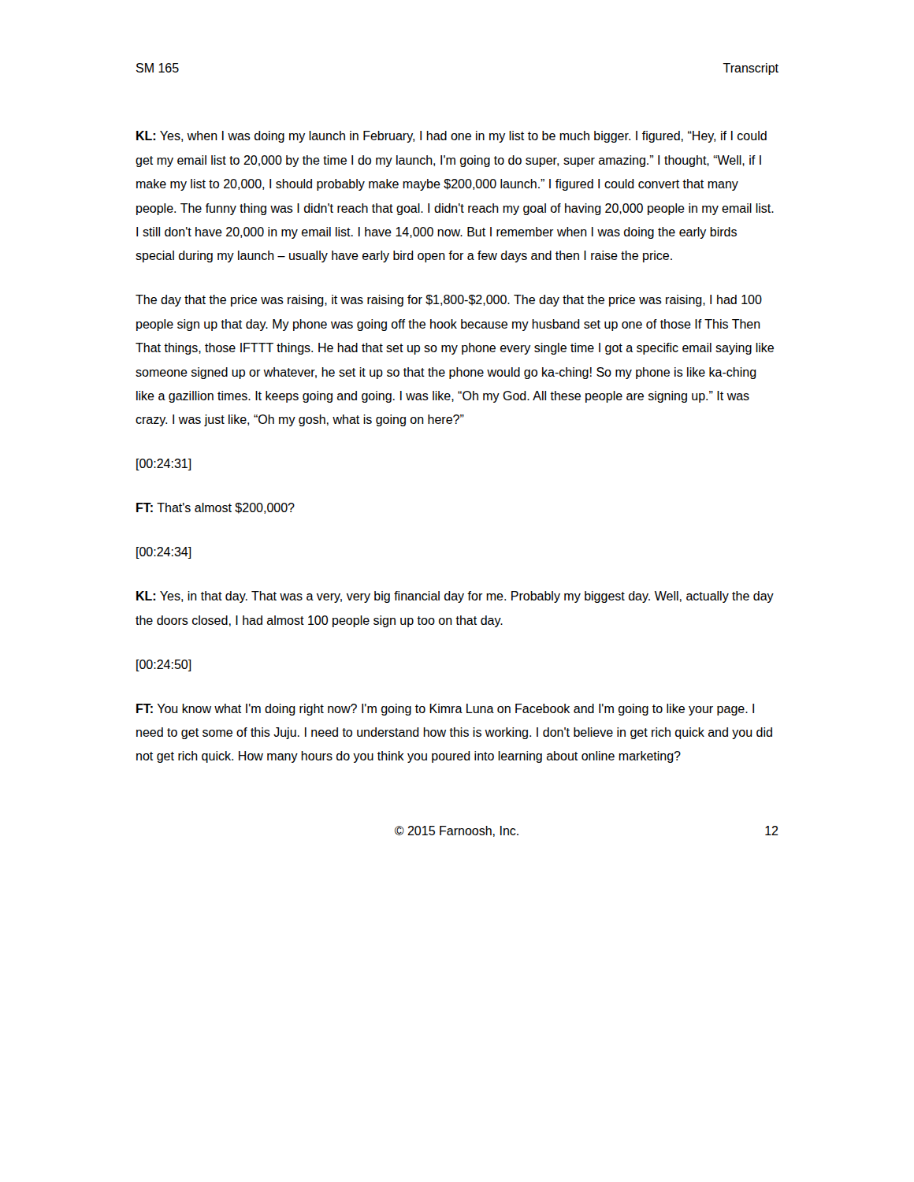SM 165 Transcript
KL: Yes, when I was doing my launch in February, I had one in my list to be much bigger. I figured, “Hey, if I could get my email list to 20,000 by the time I do my launch, I'm going to do super, super amazing.” I thought, “Well, if I make my list to 20,000, I should probably make maybe $200,000 launch.” I figured I could convert that many people. The funny thing was I didn't reach that goal. I didn't reach my goal of having 20,000 people in my email list. I still don't have 20,000 in my email list. I have 14,000 now. But I remember when I was doing the early birds special during my launch – usually have early bird open for a few days and then I raise the price.
The day that the price was raising, it was raising for $1,800-$2,000. The day that the price was raising, I had 100 people sign up that day. My phone was going off the hook because my husband set up one of those If This Then That things, those IFTTT things. He had that set up so my phone every single time I got a specific email saying like someone signed up or whatever, he set it up so that the phone would go ka-ching! So my phone is like ka-ching like a gazillion times. It keeps going and going. I was like, “Oh my God. All these people are signing up.” It was crazy. I was just like, “Oh my gosh, what is going on here?”
[00:24:31]
FT: That's almost $200,000?
[00:24:34]
KL: Yes, in that day. That was a very, very big financial day for me. Probably my biggest day. Well, actually the day the doors closed, I had almost 100 people sign up too on that day.
[00:24:50]
FT: You know what I'm doing right now? I'm going to Kimra Luna on Facebook and I'm going to like your page. I need to get some of this Juju. I need to understand how this is working. I don't believe in get rich quick and you did not get rich quick. How many hours do you think you poured into learning about online marketing?
© 2015 Farnoosh, Inc. 12